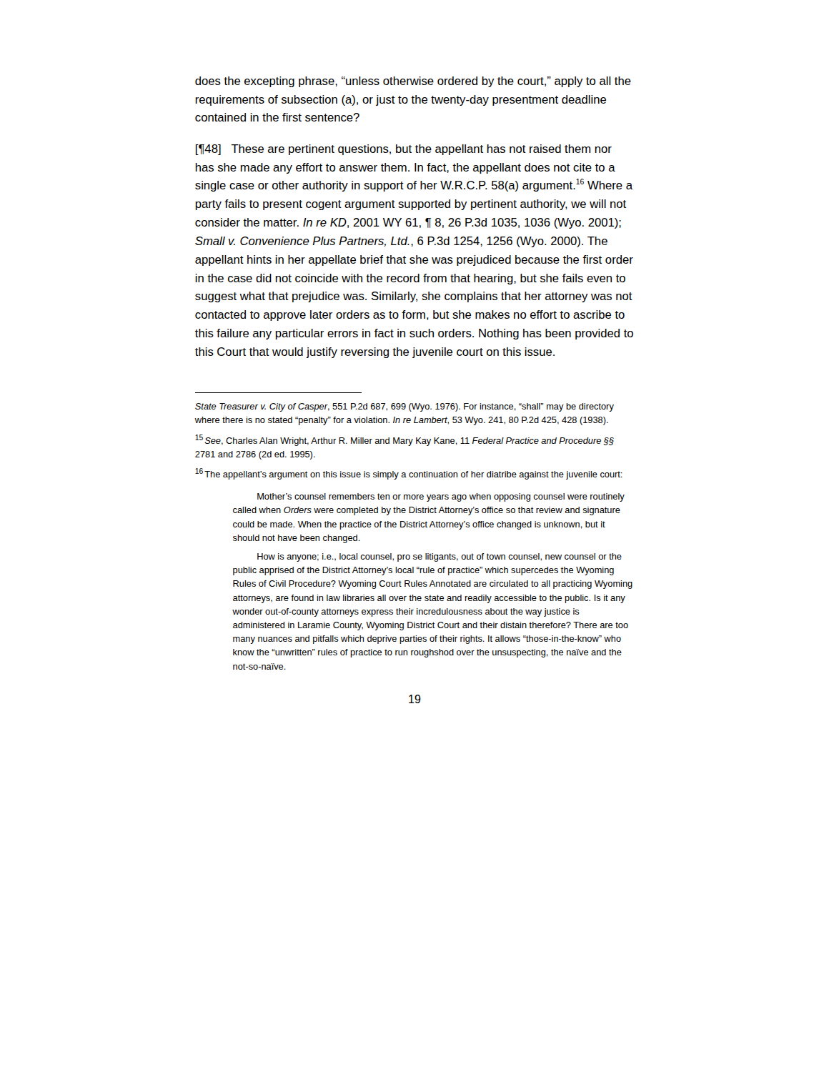does the excepting phrase, “unless otherwise ordered by the court,” apply to all the requirements of subsection (a), or just to the twenty-day presentment deadline contained in the first sentence?
[¶48] These are pertinent questions, but the appellant has not raised them nor has she made any effort to answer them. In fact, the appellant does not cite to a single case or other authority in support of her W.R.C.P. 58(a) argument.16 Where a party fails to present cogent argument supported by pertinent authority, we will not consider the matter. In re KD, 2001 WY 61, ¶ 8, 26 P.3d 1035, 1036 (Wyo. 2001); Small v. Convenience Plus Partners, Ltd., 6 P.3d 1254, 1256 (Wyo. 2000). The appellant hints in her appellate brief that she was prejudiced because the first order in the case did not coincide with the record from that hearing, but she fails even to suggest what that prejudice was. Similarly, she complains that her attorney was not contacted to approve later orders as to form, but she makes no effort to ascribe to this failure any particular errors in fact in such orders. Nothing has been provided to this Court that would justify reversing the juvenile court on this issue.
State Treasurer v. City of Casper, 551 P.2d 687, 699 (Wyo. 1976). For instance, “shall” may be directory where there is no stated “penalty” for a violation. In re Lambert, 53 Wyo. 241, 80 P.2d 425, 428 (1938).
15 See, Charles Alan Wright, Arthur R. Miller and Mary Kay Kane, 11 Federal Practice and Procedure §§ 2781 and 2786 (2d ed. 1995).
16 The appellant’s argument on this issue is simply a continuation of her diatribe against the juvenile court:
Mother’s counsel remembers ten or more years ago when opposing counsel were routinely called when Orders were completed by the District Attorney’s office so that review and signature could be made. When the practice of the District Attorney’s office changed is unknown, but it should not have been changed.
How is anyone; i.e., local counsel, pro se litigants, out of town counsel, new counsel or the public apprised of the District Attorney’s local “rule of practice” which supercedes the Wyoming Rules of Civil Procedure? Wyoming Court Rules Annotated are circulated to all practicing Wyoming attorneys, are found in law libraries all over the state and readily accessible to the public. Is it any wonder out-of-county attorneys express their incredulousness about the way justice is administered in Laramie County, Wyoming District Court and their distain therefore? There are too many nuances and pitfalls which deprive parties of their rights. It allows “those-in-the-know” who know the “unwritten” rules of practice to run roughshod over the unsuspecting, the naïve and the not-so-naïve.
19